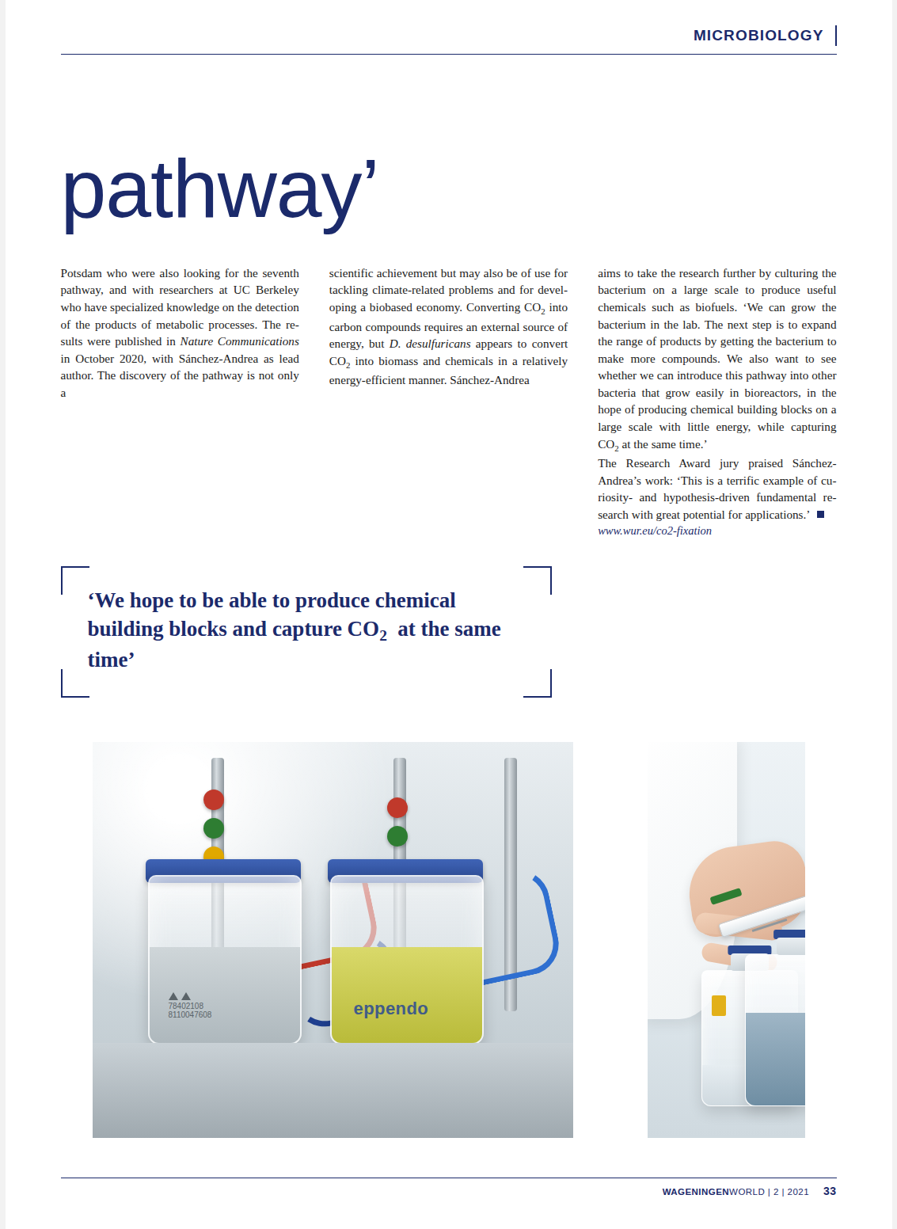MICROBIOLOGY
pathway’
Potsdam who were also looking for the seventh pathway, and with researchers at UC Berkeley who have specialized knowledge on the detection of the products of metabolic processes. The results were published in Nature Communications in October 2020, with Sánchez-Andrea as lead author. The discovery of the pathway is not only a
scientific achievement but may also be of use for tackling climate-related problems and for developing a biobased economy. Converting CO2 into carbon compounds requires an external source of energy, but D. desulfuricans appears to convert CO2 into biomass and chemicals in a relatively energy-efficient manner. Sánchez-Andrea
aims to take the research further by culturing the bacterium on a large scale to produce useful chemicals such as biofuels. ‘We can grow the bacterium in the lab. The next step is to expand the range of products by getting the bacterium to make more compounds. We also want to see whether we can introduce this pathway into other bacteria that grow easily in bioreactors, in the hope of producing chemical building blocks on a large scale with little energy, while capturing CO2 at the same time.’
The Research Award jury praised Sánchez-Andrea’s work: ‘This is a terrific example of curiosity- and hypothesis-driven fundamental research with great potential for applications.’
www.wur.eu/co2-fixation
‘We hope to be able to produce chemical building blocks and capture CO2 at the same time’
eppendo
784021088110047608
WAGENINGEN WORLD | 2 | 2021 33